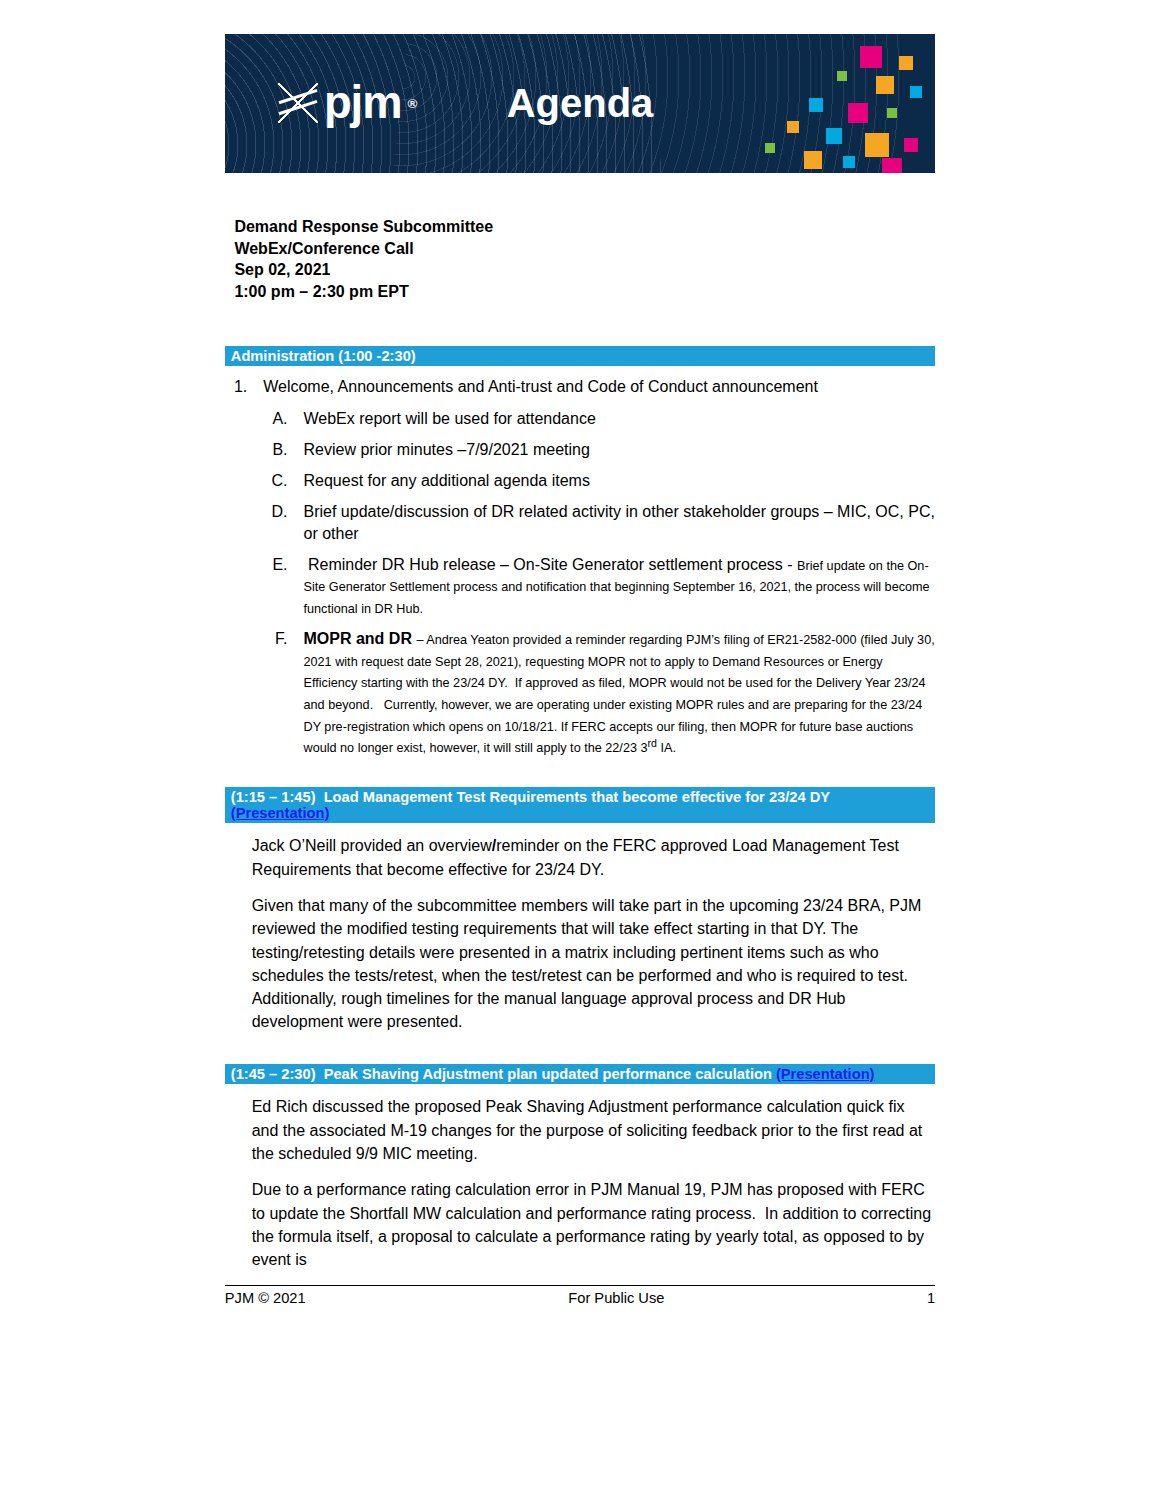pjm®
Agenda
Demand Response Subcommittee
WebEx/Conference Call
Sep 02, 2021
1:00 pm – 2:30 pm EPT
Administration (1:00 -2:30)
Welcome, Announcements and Anti-trust and Code of Conduct announcement
WebEx report will be used for attendance
Review prior minutes –7/9/2021 meeting
Request for any additional agenda items
Brief update/discussion of DR related activity in other stakeholder groups – MIC, OC, PC, or other
Reminder DR Hub release – On-Site Generator settlement process - Brief update on the On-Site Generator Settlement process and notification that beginning September 16, 2021, the process will become functional in DR Hub.
MOPR and DR – Andrea Yeaton provided a reminder regarding PJM’s filing of ER21-2582-000 (filed July 30, 2021 with request date Sept 28, 2021), requesting MOPR not to apply to Demand Resources or Energy Efficiency starting with the 23/24 DY. If approved as filed, MOPR would not be used for the Delivery Year 23/24 and beyond. Currently, however, we are operating under existing MOPR rules and are preparing for the 23/24 DY pre-registration which opens on 10/18/21. If FERC accepts our filing, then MOPR for future base auctions would no longer exist, however, it will still apply to the 22/23 3rd IA.
(1:15 – 1:45) Load Management Test Requirements that become effective for 23/24 DY (Presentation)
Jack O’Neill provided an overview/reminder on the FERC approved Load Management Test Requirements that become effective for 23/24 DY.
Given that many of the subcommittee members will take part in the upcoming 23/24 BRA, PJM reviewed the modified testing requirements that will take effect starting in that DY. The testing/retesting details were presented in a matrix including pertinent items such as who schedules the tests/retest, when the test/retest can be performed and who is required to test. Additionally, rough timelines for the manual language approval process and DR Hub development were presented.
(1:45 – 2:30) Peak Shaving Adjustment plan updated performance calculation (Presentation)
Ed Rich discussed the proposed Peak Shaving Adjustment performance calculation quick fix and the associated M-19 changes for the purpose of soliciting feedback prior to the first read at the scheduled 9/9 MIC meeting.
Due to a performance rating calculation error in PJM Manual 19, PJM has proposed with FERC to update the Shortfall MW calculation and performance rating process. In addition to correcting the formula itself, a proposal to calculate a performance rating by yearly total, as opposed to by event is
PJM © 2021
For Public Use
1